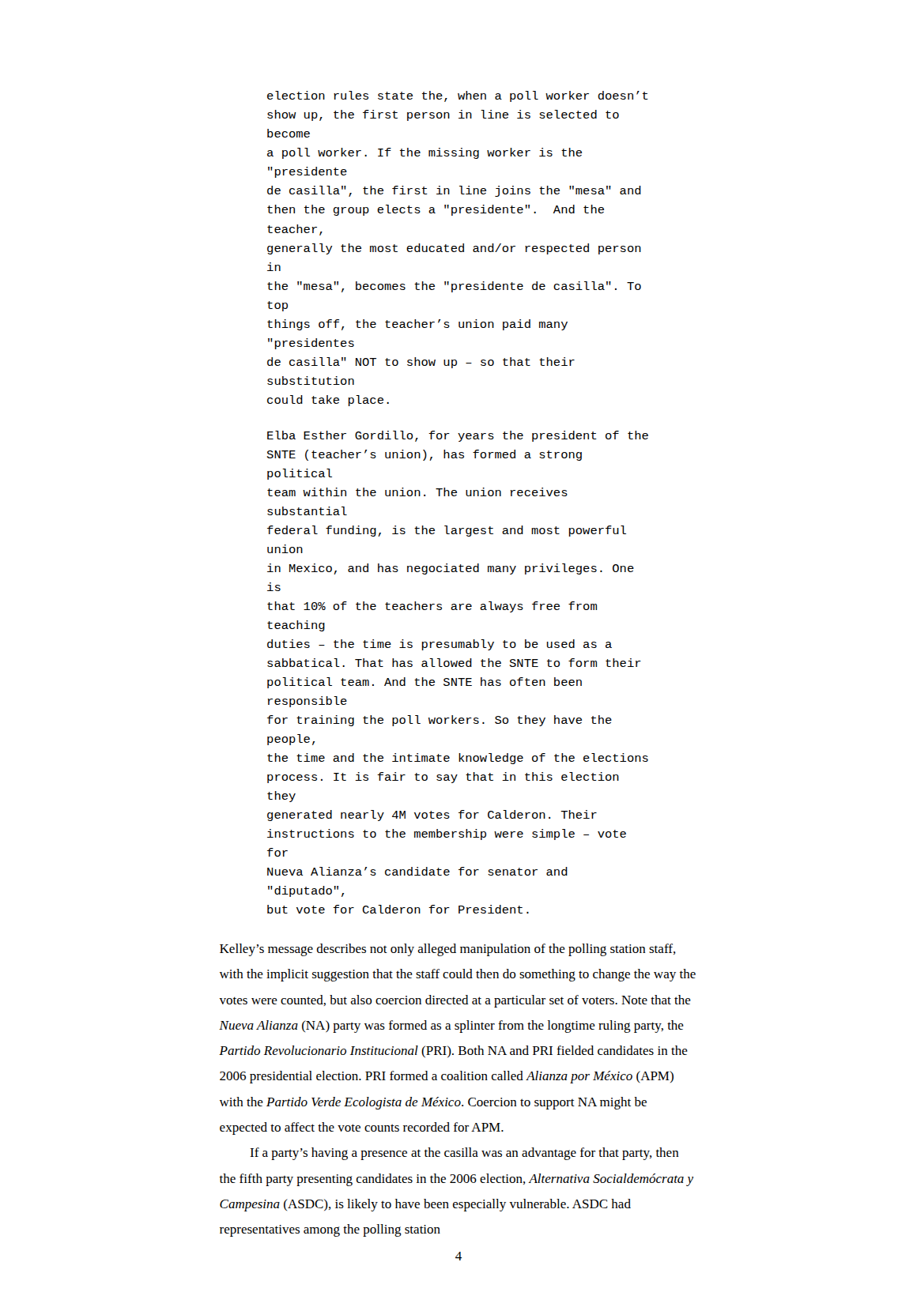election rules state the, when a poll worker doesn’t show up, the first person in line is selected to become a poll worker. If the missing worker is the "presidente de casilla", the first in line joins the "mesa" and then the group elects a "presidente". And the teacher, generally the most educated and/or respected person in the "mesa", becomes the "presidente de casilla". To top things off, the teacher’s union paid many "presidentes de casilla" NOT to show up – so that their substitution could take place.
Elba Esther Gordillo, for years the president of the SNTE (teacher’s union), has formed a strong political team within the union. The union receives substantial federal funding, is the largest and most powerful union in Mexico, and has negociated many privileges. One is that 10% of the teachers are always free from teaching duties – the time is presumably to be used as a sabbatical. That has allowed the SNTE to form their political team. And the SNTE has often been responsible for training the poll workers. So they have the people, the time and the intimate knowledge of the elections process. It is fair to say that in this election they generated nearly 4M votes for Calderon. Their instructions to the membership were simple – vote for Nueva Alianza’s candidate for senator and "diputado", but vote for Calderon for President.
Kelley’s message describes not only alleged manipulation of the polling station staff, with the implicit suggestion that the staff could then do something to change the way the votes were counted, but also coercion directed at a particular set of voters. Note that the Nueva Alianza (NA) party was formed as a splinter from the longtime ruling party, the Partido Revolucionario Institucional (PRI). Both NA and PRI fielded candidates in the 2006 presidential election. PRI formed a coalition called Alianza por México (APM) with the Partido Verde Ecologista de México. Coercion to support NA might be expected to affect the vote counts recorded for APM.
If a party’s having a presence at the casilla was an advantage for that party, then the fifth party presenting candidates in the 2006 election, Alternativa Socialdemócrata y Campesina (ASDC), is likely to have been especially vulnerable. ASDC had representatives among the polling station
4